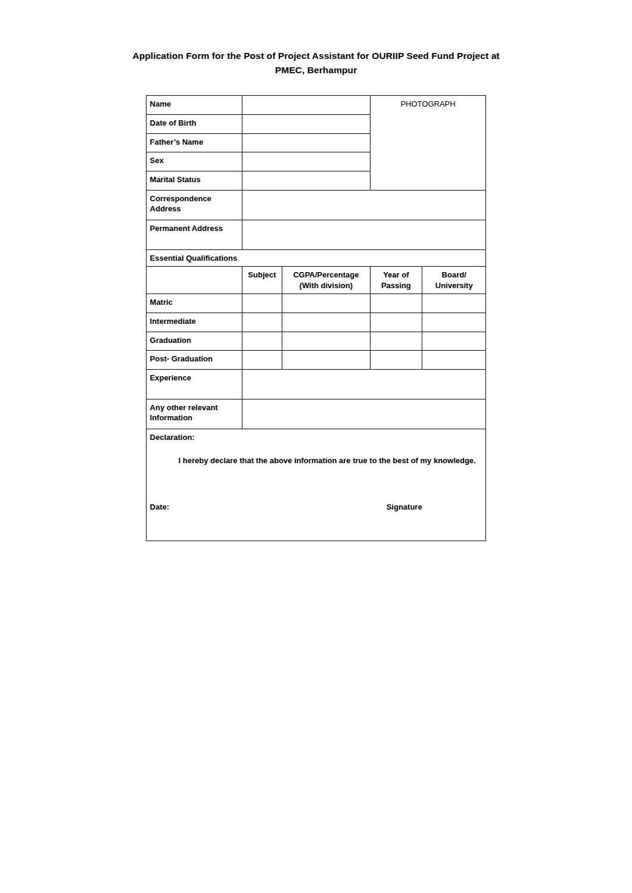Application Form for the Post of Project Assistant for OURIIP Seed Fund Project at PMEC, Berhampur
| Name | | PHOTOGRAPH |
| Date of Birth | |
| Father’s Name | |
| Sex | |
| Marital Status | |
| Correspondence Address | |
| Permanent Address | |
| Essential Qualifications |
| | Subject | CGPA/Percentage (With division) | Year of Passing | Board/ University |
| Matric | | | | |
| Intermediate | | | | |
| Graduation | | | | |
| Post- Graduation | | | | |
| Experience | |
| Any other relevant Information | |
| Declaration: I hereby declare that the above information are true to the best of my knowledge. Date: Signature |